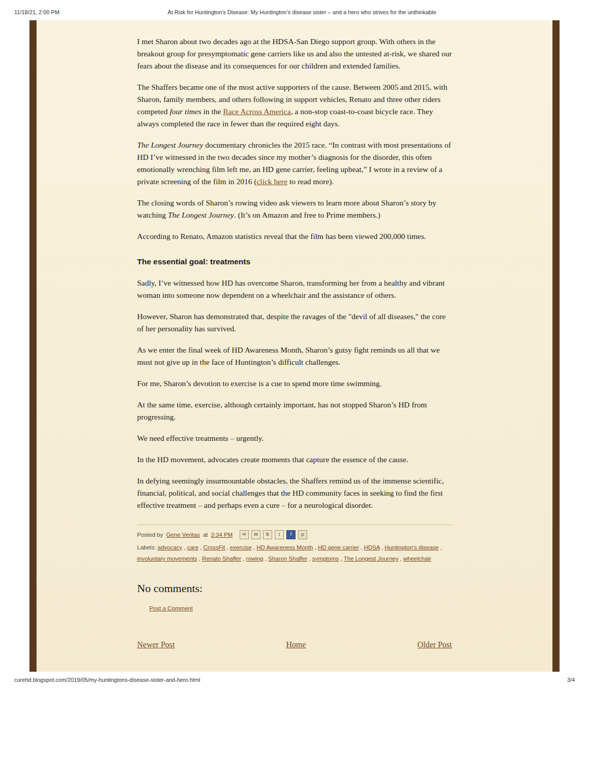11/18/21, 2:00 PM
At Risk for Huntington's Disease: My Huntington’s disease sister – and a hero who strives for the unthinkable
I met Sharon about two decades ago at the HDSA-San Diego support group. With others in the breakout group for presymptomatic gene carriers like us and also the untested at-risk, we shared our fears about the disease and its consequences for our children and extended families.
The Shaffers became one of the most active supporters of the cause. Between 2005 and 2015, with Sharon, family members, and others following in support vehicles, Renato and three other riders competed four times in the Race Across America, a non-stop coast-to-coast bicycle race. They always completed the race in fewer than the required eight days.
The Longest Journey documentary chronicles the 2015 race. “In contrast with most presentations of HD I’ve witnessed in the two decades since my mother’s diagnosis for the disorder, this often emotionally wrenching film left me, an HD gene carrier, feeling upbeat,” I wrote in a review of a private screening of the film in 2016 (click here to read more).
The closing words of Sharon’s rowing video ask viewers to learn more about Sharon’s story by watching The Longest Journey. (It’s on Amazon and free to Prime members.)
According to Renato, Amazon statistics reveal that the film has been viewed 200,000 times.
The essential goal: treatments
Sadly, I’ve witnessed how HD has overcome Sharon, transforming her from a healthy and vibrant woman into someone now dependent on a wheelchair and the assistance of others.
However, Sharon has demonstrated that, despite the ravages of the "devil of all diseases," the core of her personality has survived.
As we enter the final week of HD Awareness Month, Sharon’s gutsy fight reminds us all that we must not give up in the face of Huntington’s difficult challenges.
For me, Sharon’s devotion to exercise is a cue to spend more time swimming.
At the same time, exercise, although certainly important, has not stopped Sharon’s HD from progressing.
We need effective treatments – urgently.
In the HD movement, advocates create moments that capture the essence of the cause.
In defying seemingly insurmountable obstacles, the Shaffers remind us of the immense scientific, financial, political, and social challenges that the HD community faces in seeking to find the first effective treatment – and perhaps even a cure – for a neurological disorder.
Posted by Gene Veritas at 3:34 PM ✉ M B t f p
Labels: advocacy , care , CrossFit , exercise , HD Awareness Month , HD gene carrier , HDSA , Huntington's disease , involuntary movements , Renato Shaffer , rowing , Sharon Shaffer , symptoms , The Longest Journey , wheelchair
No comments:
Post a Comment
Newer Post Home Older Post
curehd.blogspot.com/2019/05/my-huntingtons-disease-sister-and-hero.html
3/4